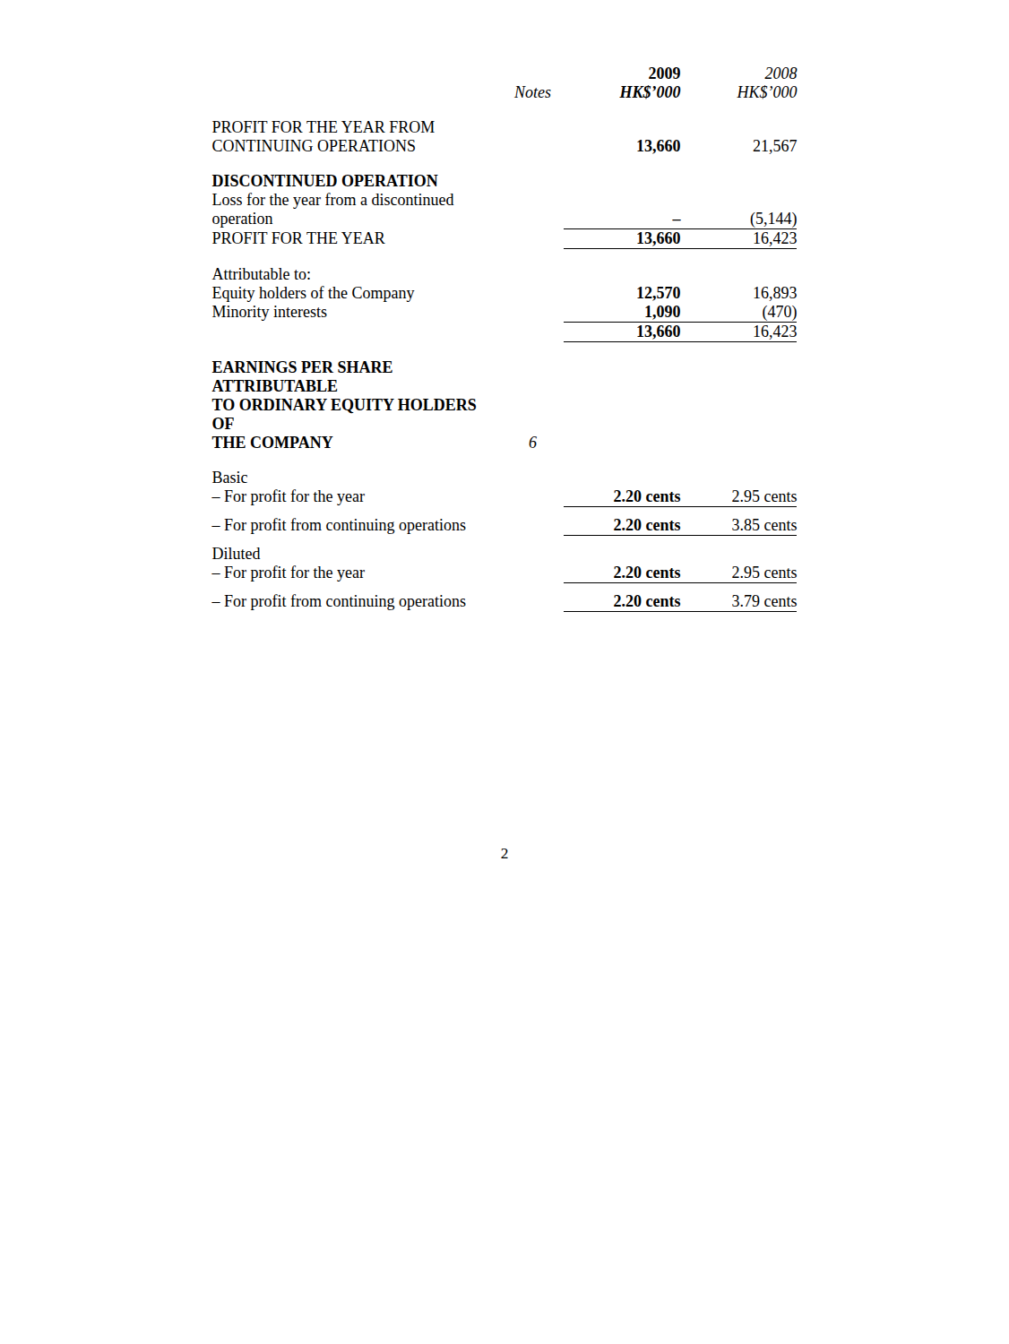| | | 2009 | 2008 |
| | Notes | HK$’000 | HK$’000 |
| PROFIT FOR THE YEAR FROM | | | |
| CONTINUING OPERATIONS | | 13,660 | 21,567 |
| DISCONTINUED OPERATION | | | |
| Loss for the year from a discontinued operation | | – | (5,144) |
| PROFIT FOR THE YEAR | | 13,660 | 16,423 |
| Attributable to: | | | |
| Equity holders of the Company | | 12,570 | 16,893 |
| Minority interests | | 1,090 | (470) |
| | | 13,660 | 16,423 |
| EARNINGS PER SHARE ATTRIBUTABLE | | | |
| TO ORDINARY EQUITY HOLDERS OF | | | |
| THE COMPANY | 6 | | |
| Basic | | | |
| – For profit for the year | | 2.20 cents | 2.95 cents |
| – For profit from continuing operations | | 2.20 cents | 3.85 cents |
| Diluted | | | |
| – For profit for the year | | 2.20 cents | 2.95 cents |
| – For profit from continuing operations | | 2.20 cents | 3.79 cents |
2